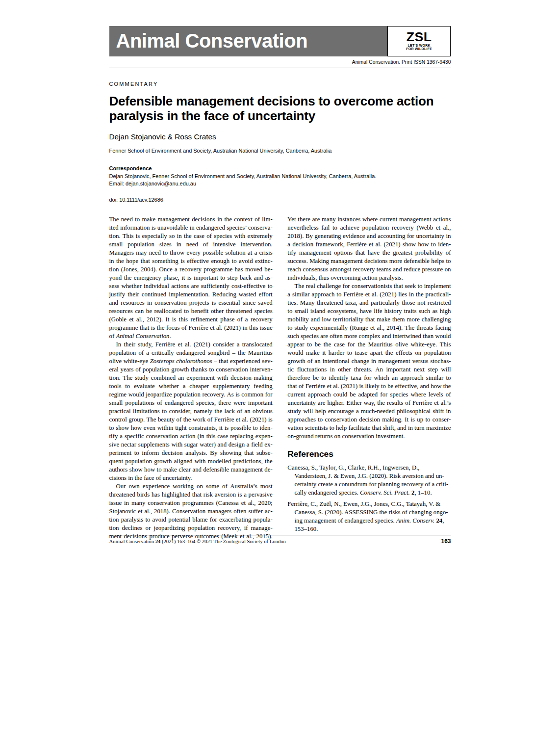Animal Conservation
ZSL
LET'S WORK
FOR WILDLIFE
Animal Conservation. Print ISSN 1367-9430
COMMENTARY
Defensible management decisions to overcome action
paralysis in the face of uncertainty
Dejan Stojanovic & Ross Crates
Fenner School of Environment and Society, Australian National University, Canberra, Australia
Correspondence
Dejan Stojanovic, Fenner School of Environment and Society, Australian National University, Canberra, Australia.
Email: dejan.stojanovic@anu.edu.au
doi: 10.1111/acv.12686
The need to make management decisions in the context of limited information is unavoidable in endangered species’ conservation. This is especially so in the case of species with extremely small population sizes in need of intensive intervention. Managers may need to throw every possible solution at a crisis in the hope that something is effective enough to avoid extinction (Jones, 2004). Once a recovery programme has moved beyond the emergency phase, it is important to step back and assess whether individual actions are sufficiently cost-effective to justify their continued implementation. Reducing wasted effort and resources in conservation projects is essential since saved resources can be reallocated to benefit other threatened species (Goble et al., 2012). It is this refinement phase of a recovery programme that is the focus of Ferrière et al. (2021) in this issue of Animal Conservation.
In their study, Ferrière et al. (2021) consider a translocated population of a critically endangered songbird – the Mauritius olive white-eye Zosterops cholorothonos – that experienced several years of population growth thanks to conservation intervention. The study combined an experiment with decision-making tools to evaluate whether a cheaper supplementary feeding regime would jeopardize population recovery. As is common for small populations of endangered species, there were important practical limitations to consider, namely the lack of an obvious control group. The beauty of the work of Ferrière et al. (2021) is to show how even within tight constraints, it is possible to identify a specific conservation action (in this case replacing expensive nectar supplements with sugar water) and design a field experiment to inform decision analysis. By showing that subsequent population growth aligned with modelled predictions, the authors show how to make clear and defensible management decisions in the face of uncertainty.
Our own experience working on some of Australia’s most threatened birds has highlighted that risk aversion is a pervasive issue in many conservation programmes (Canessa et al., 2020; Stojanovic et al., 2018). Conservation managers often suffer action paralysis to avoid potential blame for exacerbating population declines or jeopardizing population recovery, if management decisions produce perverse outcomes (Meek et al., 2015). Yet there are many instances where current management actions nevertheless fail to achieve population recovery (Webb et al., 2018). By generating evidence and accounting for uncertainty in a decision framework, Ferrière et al. (2021) show how to identify management options that have the greatest probability of success. Making management decisions more defensible helps to reach consensus amongst recovery teams and reduce pressure on individuals, thus overcoming action paralysis.
The real challenge for conservationists that seek to implement a similar approach to Ferrière et al. (2021) lies in the practicalities. Many threatened taxa, and particularly those not restricted to small island ecosystems, have life history traits such as high mobility and low territoriality that make them more challenging to study experimentally (Runge et al., 2014). The threats facing such species are often more complex and intertwined than would appear to be the case for the Mauritius olive white-eye. This would make it harder to tease apart the effects on population growth of an intentional change in management versus stochastic fluctuations in other threats. An important next step will therefore be to identify taxa for which an approach similar to that of Ferrière et al. (2021) is likely to be effective, and how the current approach could be adapted for species where levels of uncertainty are higher. Either way, the results of Ferrière et al.’s study will help encourage a much-needed philosophical shift in approaches to conservation decision making. It is up to conservation scientists to help facilitate that shift, and in turn maximize on-ground returns on conservation investment.
References
Canessa, S., Taylor, G., Clarke, R.H., Ingwersen, D., Vandersteen, J. & Ewen, J.G. (2020). Risk aversion and uncertainty create a conundrum for planning recovery of a critically endangered species. Conserv. Sci. Pract. 2, 1–10.
Ferrière, C., Zuël, N., Ewen, J.G., Jones, C.G., Tatayah, V. & Canessa, S. (2020). ASSESSING the risks of changing ongoing management of endangered species. Anim. Conserv. 24, 153–160.
Animal Conservation 24 (2021) 163–164 © 2021 The Zoological Society of London
163